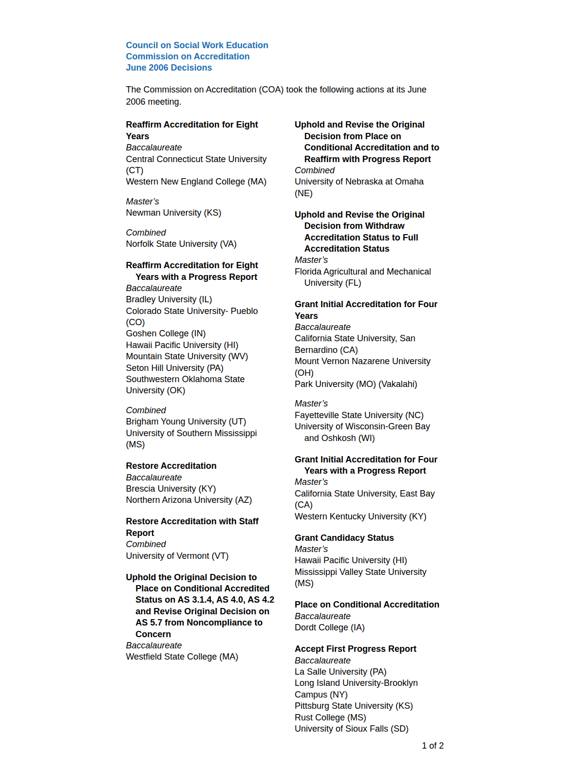Council on Social Work Education
Commission on Accreditation
June 2006 Decisions
The Commission on Accreditation (COA) took the following actions at its June 2006 meeting.
Reaffirm Accreditation for Eight Years
Baccalaureate
Central Connecticut State University (CT)
Western New England College (MA)
Master’s
Newman University (KS)
Combined
Norfolk State University (VA)
Reaffirm Accreditation for Eight Years with a Progress Report
Baccalaureate
Bradley University (IL)
Colorado State University- Pueblo (CO)
Goshen College (IN)
Hawaii Pacific University (HI)
Mountain State University (WV)
Seton Hill University (PA)
Southwestern Oklahoma State University (OK)
Combined
Brigham Young University (UT)
University of Southern Mississippi (MS)
Restore Accreditation
Baccalaureate
Brescia University (KY)
Northern Arizona University (AZ)
Restore Accreditation with Staff Report
Combined
University of Vermont (VT)
Uphold the Original Decision to Place on Conditional Accredited Status on AS 3.1.4, AS 4.0, AS 4.2 and Revise Original Decision on AS 5.7 from Noncompliance to Concern
Baccalaureate
Westfield State College (MA)
Uphold and Revise the Original Decision from Place on Conditional Accreditation and to Reaffirm with Progress Report
Combined
University of Nebraska at Omaha (NE)
Uphold and Revise the Original Decision from Withdraw Accreditation Status to Full Accreditation Status
Master’s
Florida Agricultural and Mechanical University (FL)
Grant Initial Accreditation for Four Years
Baccalaureate
California State University, San Bernardino (CA)
Mount Vernon Nazarene University (OH)
Park University (MO) (Vakalahi)
Master’s
Fayetteville State University (NC)
University of Wisconsin-Green Bay and Oshkosh (WI)
Grant Initial Accreditation for Four Years with a Progress Report
Master’s
California State University, East Bay (CA)
Western Kentucky University (KY)
Grant Candidacy Status
Master’s
Hawaii Pacific University (HI)
Mississippi Valley State University (MS)
Place on Conditional Accreditation
Baccalaureate
Dordt College (IA)
Accept First Progress Report
Baccalaureate
La Salle University (PA)
Long Island University-Brooklyn Campus (NY)
Pittsburg State University (KS)
Rust College (MS)
University of Sioux Falls (SD)
1 of 2